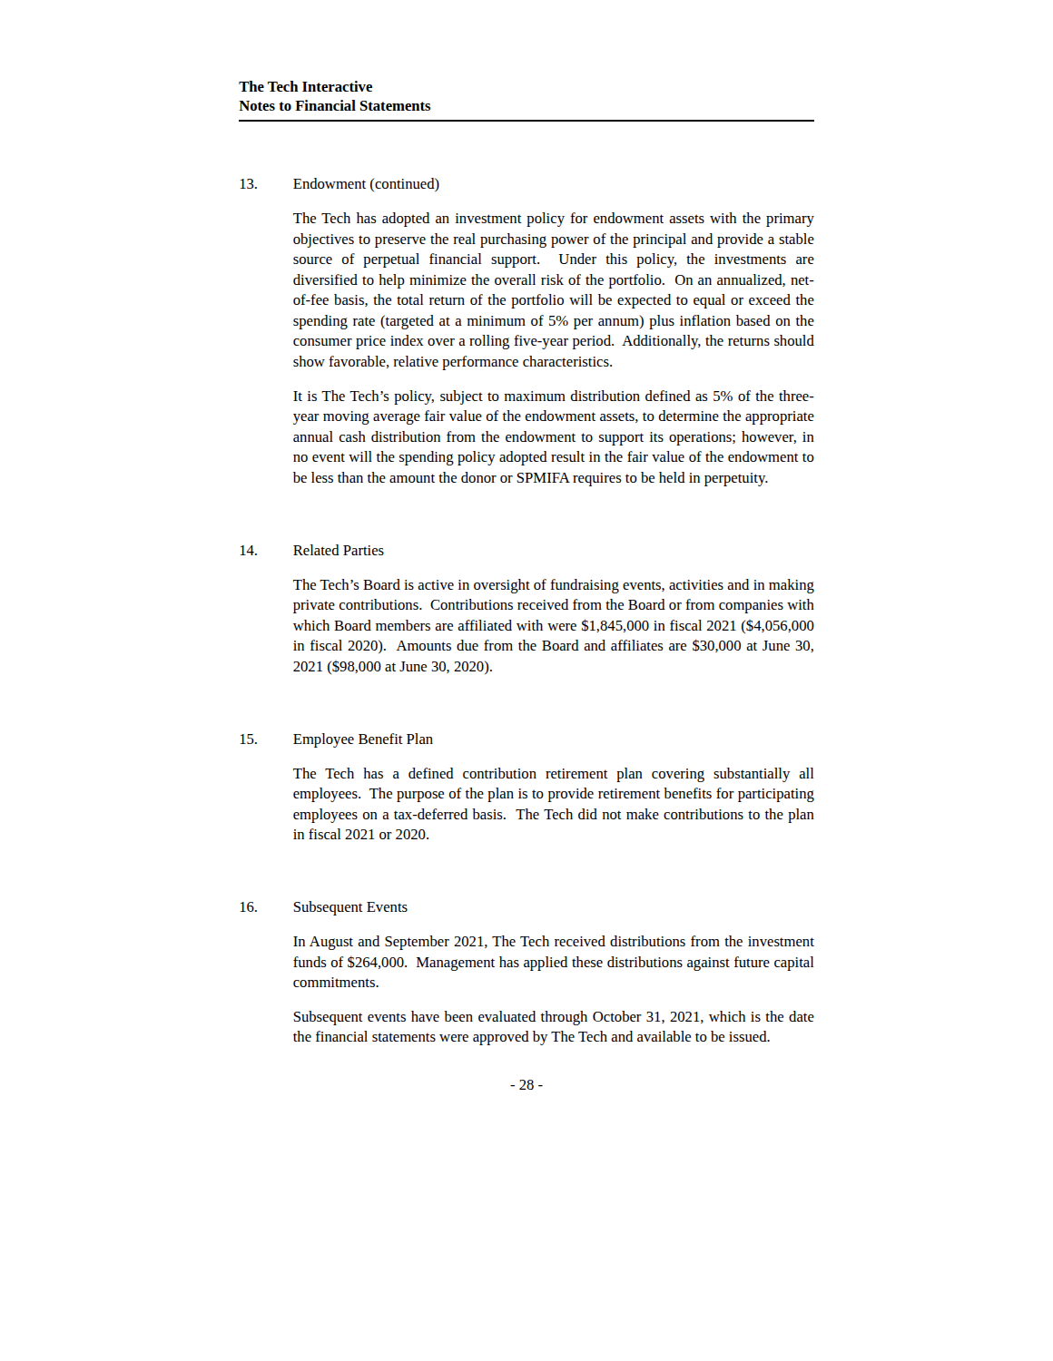The Tech Interactive
Notes to Financial Statements
13.
Endowment (continued)
The Tech has adopted an investment policy for endowment assets with the primary objectives to preserve the real purchasing power of the principal and provide a stable source of perpetual financial support. Under this policy, the investments are diversified to help minimize the overall risk of the portfolio. On an annualized, net-of-fee basis, the total return of the portfolio will be expected to equal or exceed the spending rate (targeted at a minimum of 5% per annum) plus inflation based on the consumer price index over a rolling five-year period. Additionally, the returns should show favorable, relative performance characteristics.
It is The Tech’s policy, subject to maximum distribution defined as 5% of the three-year moving average fair value of the endowment assets, to determine the appropriate annual cash distribution from the endowment to support its operations; however, in no event will the spending policy adopted result in the fair value of the endowment to be less than the amount the donor or SPMIFA requires to be held in perpetuity.
14.
Related Parties
The Tech’s Board is active in oversight of fundraising events, activities and in making private contributions. Contributions received from the Board or from companies with which Board members are affiliated with were $1,845,000 in fiscal 2021 ($4,056,000 in fiscal 2020). Amounts due from the Board and affiliates are $30,000 at June 30, 2021 ($98,000 at June 30, 2020).
15.
Employee Benefit Plan
The Tech has a defined contribution retirement plan covering substantially all employees. The purpose of the plan is to provide retirement benefits for participating employees on a tax-deferred basis. The Tech did not make contributions to the plan in fiscal 2021 or 2020.
16.
Subsequent Events
In August and September 2021, The Tech received distributions from the investment funds of $264,000. Management has applied these distributions against future capital commitments.
Subsequent events have been evaluated through October 31, 2021, which is the date the financial statements were approved by The Tech and available to be issued.
- 28 -